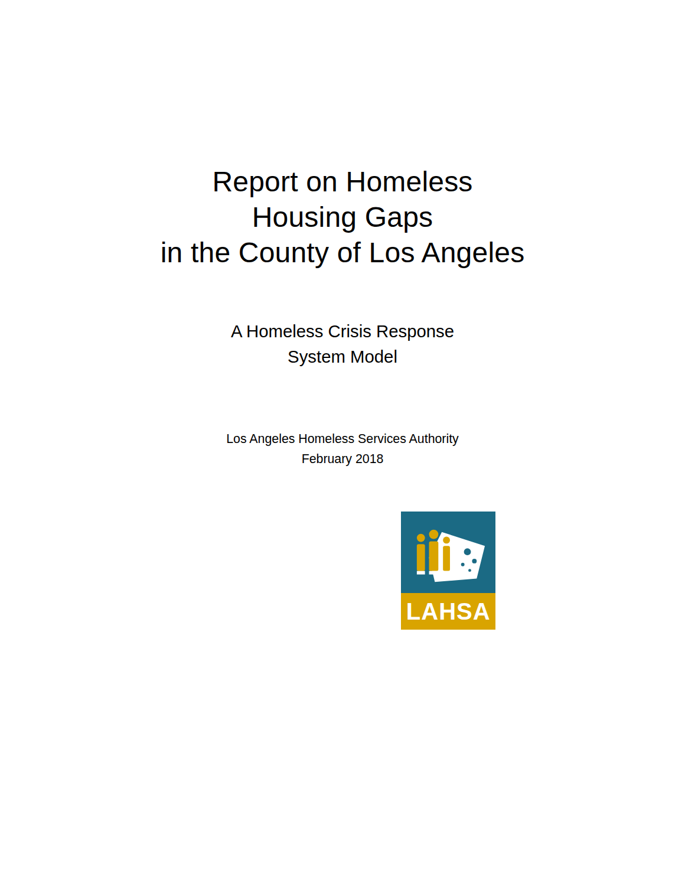Report on Homeless Housing Gaps
in the County of Los Angeles
A Homeless Crisis Response
System Model
Los Angeles Homeless Services Authority
February 2018
LAHSA